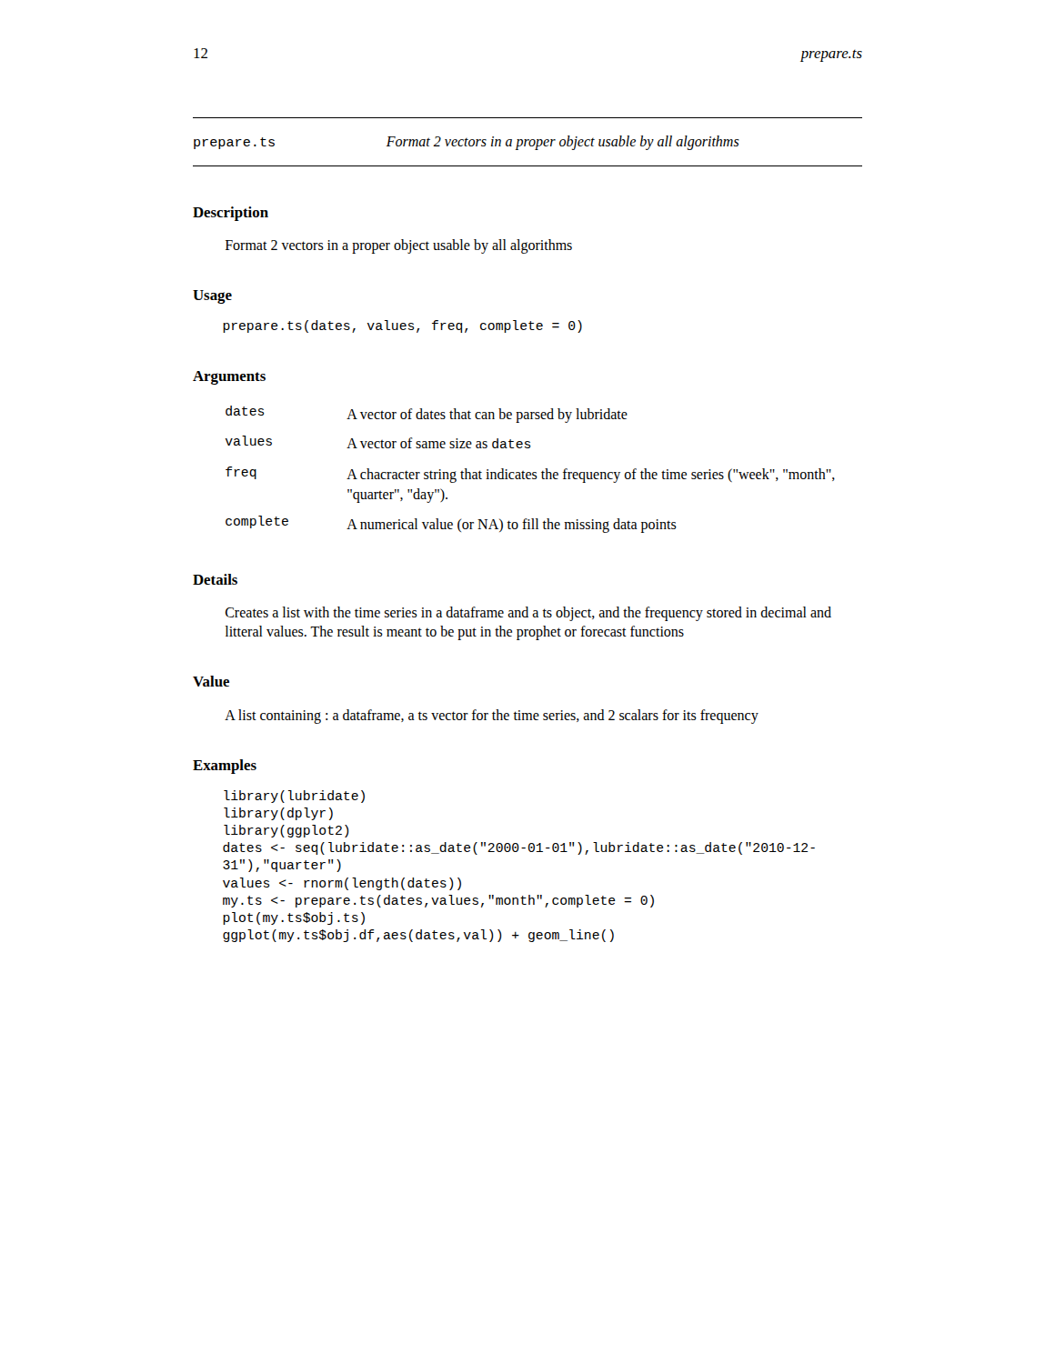12 prepare.ts
prepare.ts Format 2 vectors in a proper object usable by all algorithms
Description
Format 2 vectors in a proper object usable by all algorithms
Usage
prepare.ts(dates, values, freq, complete = 0)
Arguments
| dates | A vector of dates that can be parsed by lubridate |
| values | A vector of same size as dates |
| freq | A chacracter string that indicates the frequency of the time series ("week", "month", "quarter", "day"). |
| complete | A numerical value (or NA) to fill the missing data points |
Details
Creates a list with the time series in a dataframe and a ts object, and the frequency stored in decimal and litteral values. The result is meant to be put in the prophet or forecast functions
Value
A list containing : a dataframe, a ts vector for the time series, and 2 scalars for its frequency
Examples
library(lubridate)
library(dplyr)
library(ggplot2)
dates <- seq(lubridate::as_date("2000-01-01"),lubridate::as_date("2010-12-31"),"quarter")
values <- rnorm(length(dates))
my.ts <- prepare.ts(dates,values,"month",complete = 0)
plot(my.ts$obj.ts)
ggplot(my.ts$obj.df,aes(dates,val)) + geom_line()